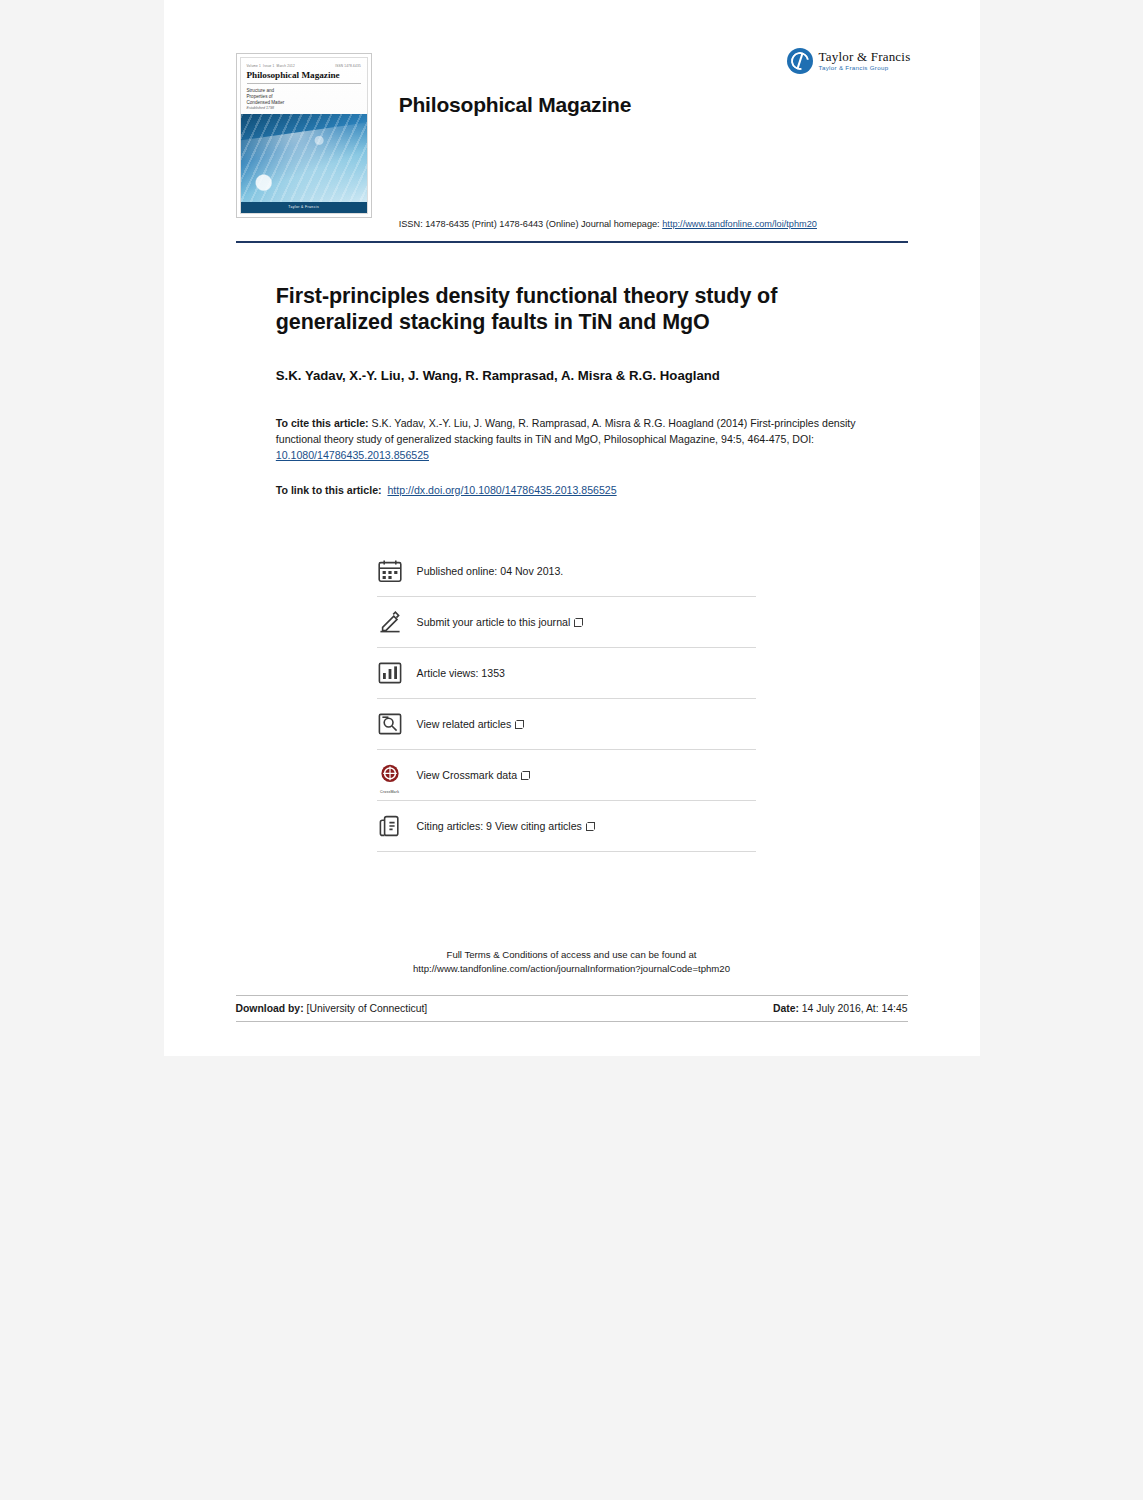Taylor & Francis
Taylor & Francis Group
Volume 1 Issue 1 March 2012 ISSN 1478-6435
Philosophical Magazine
Structure and
Properties of
Condensed Matter Established 1798
Taylor & Francis
Philosophical Magazine
ISSN: 1478-6435 (Print) 1478-6443 (Online) Journal homepage: http://www.tandfonline.com/loi/tphm20
First-principles density functional theory study of generalized stacking faults in TiN and MgO
S.K. Yadav, X.-Y. Liu, J. Wang, R. Ramprasad, A. Misra & R.G. Hoagland
To cite this article: S.K. Yadav, X.-Y. Liu, J. Wang, R. Ramprasad, A. Misra & R.G. Hoagland (2014) First-principles density functional theory study of generalized stacking faults in TiN and MgO, Philosophical Magazine, 94:5, 464-475, DOI: 10.1080/14786435.2013.856525
To link to this article: http://dx.doi.org/10.1080/14786435.2013.856525
Published online: 04 Nov 2013.
Submit your article to this journal
Article views: 1353
View related articles
CrossMark View Crossmark data
Citing articles: 9 View citing articles
Full Terms & Conditions of access and use can be found at
http://www.tandfonline.com/action/journalInformation?journalCode=tphm20
Download by: [University of Connecticut]
Date: 14 July 2016, At: 14:45